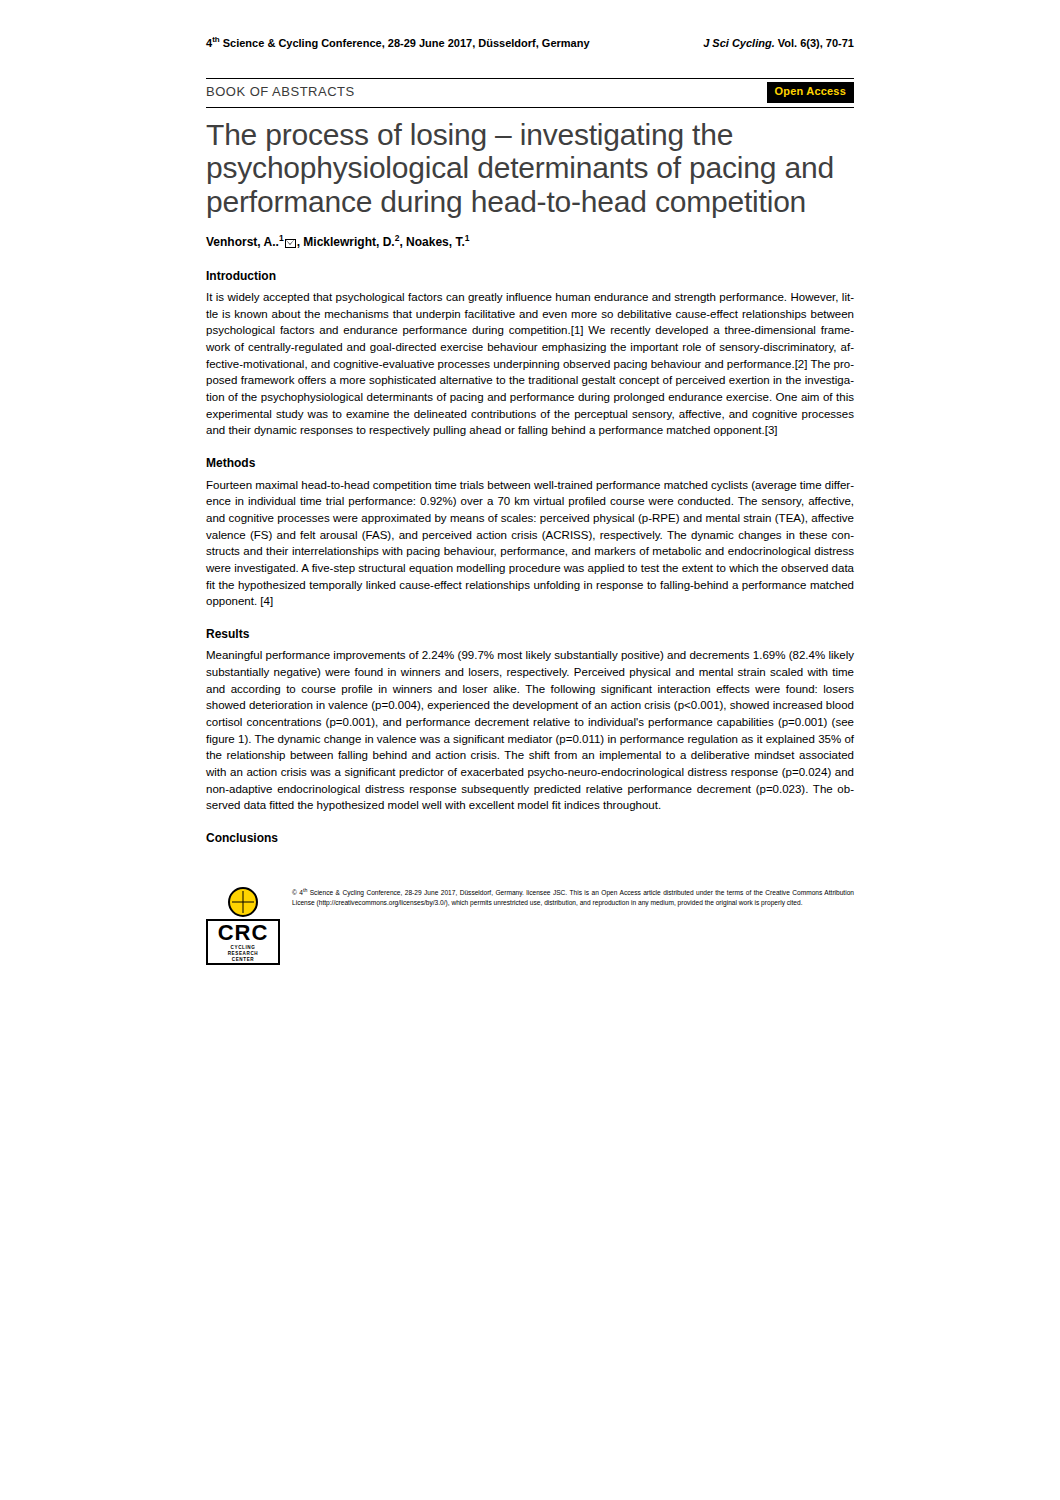4th Science & Cycling Conference, 28-29 June 2017, Düsseldorf, Germany
J Sci Cycling. Vol. 6(3), 70-71
BOOK OF ABSTRACTS
Open Access
The process of losing – investigating the psychophysiological determinants of pacing and performance during head-to-head competition
Venhorst, A..1 , Micklewright, D.2, Noakes, T.1
Introduction
It is widely accepted that psychological factors can greatly influence human endurance and strength performance. However, little is known about the mechanisms that underpin facilitative and even more so debilitative cause-effect relationships between psychological factors and endurance performance during competition.[1] We recently developed a three-dimensional framework of centrally-regulated and goal-directed exercise behaviour emphasizing the important role of sensory-discriminatory, affective-motivational, and cognitive-evaluative processes underpinning observed pacing behaviour and performance.[2] The proposed framework offers a more sophisticated alternative to the traditional gestalt concept of perceived exertion in the investigation of the psychophysiological determinants of pacing and performance during prolonged endurance exercise. One aim of this experimental study was to examine the delineated contributions of the perceptual sensory, affective, and cognitive processes and their dynamic responses to respectively pulling ahead or falling behind a performance matched opponent.[3]
Methods
Fourteen maximal head-to-head competition time trials between well-trained performance matched cyclists (average time difference in individual time trial performance: 0.92%) over a 70 km virtual profiled course were conducted. The sensory, affective, and cognitive processes were approximated by means of scales: perceived physical (p-RPE) and mental strain (TEA), affective valence (FS) and felt arousal (FAS), and perceived action crisis (ACRISS), respectively. The dynamic changes in these constructs and their interrelationships with pacing behaviour, performance, and markers of metabolic and endocrinological distress were investigated. A five-step structural equation modelling procedure was applied to test the extent to which the observed data fit the hypothesized temporally linked cause-effect relationships unfolding in response to falling-behind a performance matched opponent. [4]
Results
Meaningful performance improvements of 2.24% (99.7% most likely substantially positive) and decrements 1.69% (82.4% likely substantially negative) were found in winners and losers, respectively. Perceived physical and mental strain scaled with time and according to course profile in winners and loser alike. The following significant interaction effects were found: losers showed deterioration in valence (p=0.004), experienced the development of an action crisis (p<0.001), showed increased blood cortisol concentrations (p=0.001), and performance decrement relative to individual's performance capabilities (p=0.001) (see figure 1). The dynamic change in valence was a significant mediator (p=0.011) in performance regulation as it explained 35% of the relationship between falling behind and action crisis. The shift from an implemental to a deliberative mindset associated with an action crisis was a significant predictor of exacerbated psycho-neuro-endocrinological distress response (p=0.024) and non-adaptive endocrinological distress response subsequently predicted relative performance decrement (p=0.023). The observed data fitted the hypothesized model well with excellent model fit indices throughout.
Conclusions
CRC
CYCLING
RESEARCH
CENTER
© 4th Science & Cycling Conference, 28-29 June 2017, Düsseldorf, Germany. licensee JSC. This is an Open Access article distributed under the terms of the Creative Commons Attribution License (http://creativecommons.org/licenses/by/3.0/), which permits unrestricted use, distribution, and reproduction in any medium, provided the original work is properly cited.